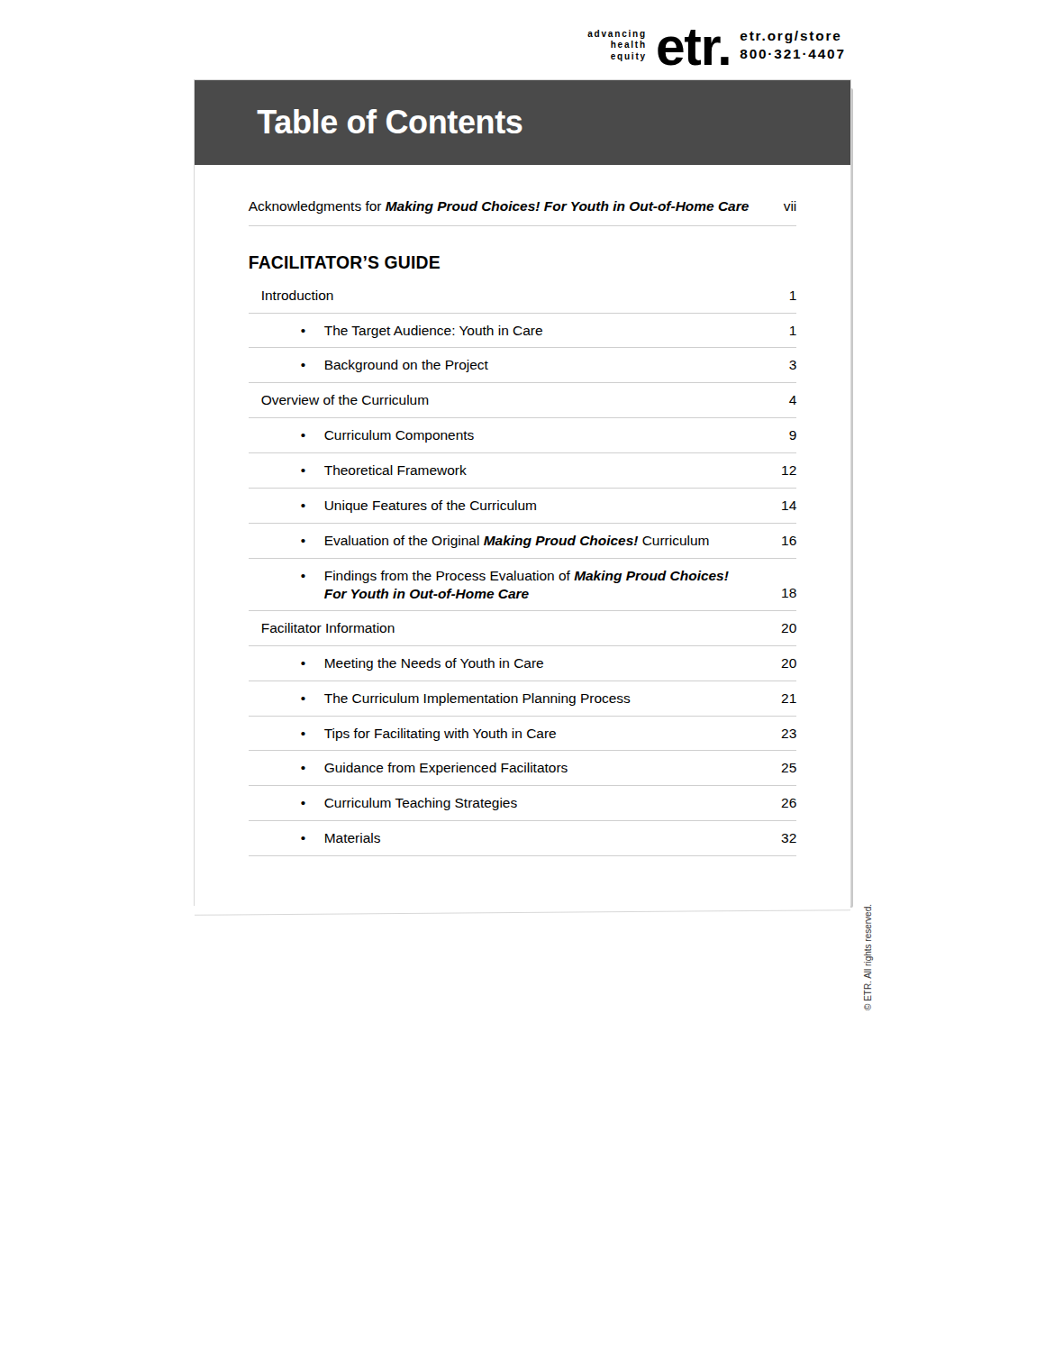advancing
health
equity
etr.
etr.org/store
800·321·4407
Table of Contents
Acknowledgments for Making Proud Choices! For Youth in Out-of-Home Care vii
FACILITATOR’S GUIDE
Introduction 1
•The Target Audience: Youth in Care 1
•Background on the Project 3
Overview of the Curriculum 4
•Curriculum Components 9
•Theoretical Framework 12
•Unique Features of the Curriculum 14
•Evaluation of the Original Making Proud Choices! Curriculum 16
•Findings from the Process Evaluation of Making Proud Choices!
For Youth in Out-of-Home Care 18
Facilitator Information 20
•Meeting the Needs of Youth in Care 20
•The Curriculum Implementation Planning Process 21
•Tips for Facilitating with Youth in Care 23
•Guidance from Experienced Facilitators 25
•Curriculum Teaching Strategies 26
•Materials 32
© ETR. All rights reserved.